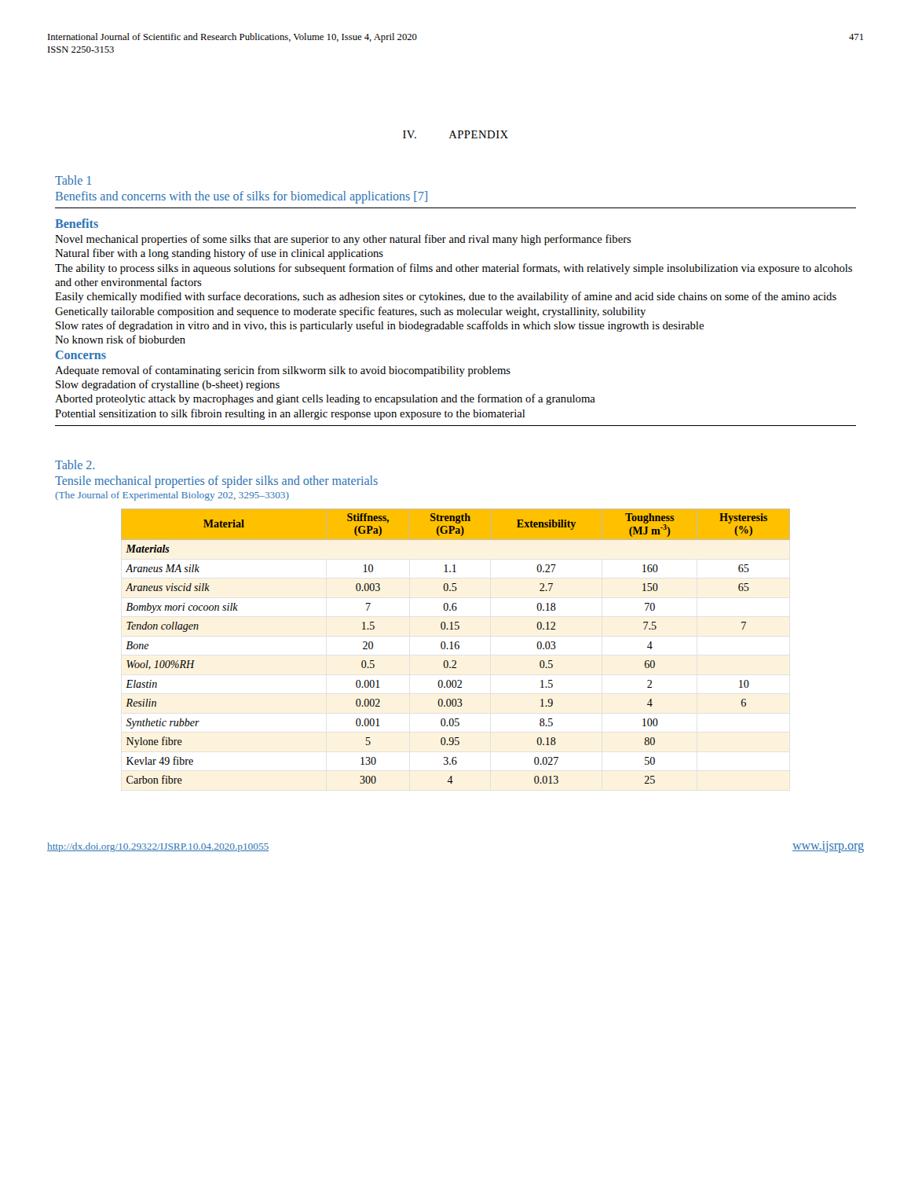International Journal of Scientific and Research Publications, Volume 10, Issue 4, April 2020
ISSN 2250-3153
471
IV. APPENDIX
Table 1
Benefits and concerns with the use of silks for biomedical applications [7]
Benefits
Novel mechanical properties of some silks that are superior to any other natural fiber and rival many high performance fibers
Natural fiber with a long standing history of use in clinical applications
The ability to process silks in aqueous solutions for subsequent formation of films and other material formats, with relatively simple insolubilization via exposure to alcohols and other environmental factors
Easily chemically modified with surface decorations, such as adhesion sites or cytokines, due to the availability of amine and acid side chains on some of the amino acids
Genetically tailorable composition and sequence to moderate specific features, such as molecular weight, crystallinity, solubility
Slow rates of degradation in vitro and in vivo, this is particularly useful in biodegradable scaffolds in which slow tissue ingrowth is desirable
No known risk of bioburden
Concerns
Adequate removal of contaminating sericin from silkworm silk to avoid biocompatibility problems
Slow degradation of crystalline (b-sheet) regions
Aborted proteolytic attack by macrophages and giant cells leading to encapsulation and the formation of a granuloma
Potential sensitization to silk fibroin resulting in an allergic response upon exposure to the biomaterial
Table 2.
Tensile mechanical properties of spider silks and other materials
(The Journal of Experimental Biology 202, 3295–3303)
| Material | Stiffness, (GPa) | Strength (GPa) | Extensibility | Toughness (MJ m -3 ) | Hysteresis (%) |
| --- | --- | --- | --- | --- | --- |
| Materials |
| Araneus MA silk | 10 | 1.1 | 0.27 | 160 | 65 |
| Araneus viscid silk | 0.003 | 0.5 | 2.7 | 150 | 65 |
| Bombyx mori cocoon silk | 7 | 0.6 | 0.18 | 70 | |
| Tendon collagen | 1.5 | 0.15 | 0.12 | 7.5 | 7 |
| Bone | 20 | 0.16 | 0.03 | 4 | |
| Wool, 100%RH | 0.5 | 0.2 | 0.5 | 60 | |
| Elastin | 0.001 | 0.002 | 1.5 | 2 | 10 |
| Resilin | 0.002 | 0.003 | 1.9 | 4 | 6 |
| Synthetic rubber | 0.001 | 0.05 | 8.5 | 100 | |
| Nylone fibre | 5 | 0.95 | 0.18 | 80 | |
| Kevlar 49 fibre | 130 | 3.6 | 0.027 | 50 | |
| Carbon fibre | 300 | 4 | 0.013 | 25 | |
http://dx.doi.org/10.29322/IJSRP.10.04.2020.p10055
www.ijsrp.org